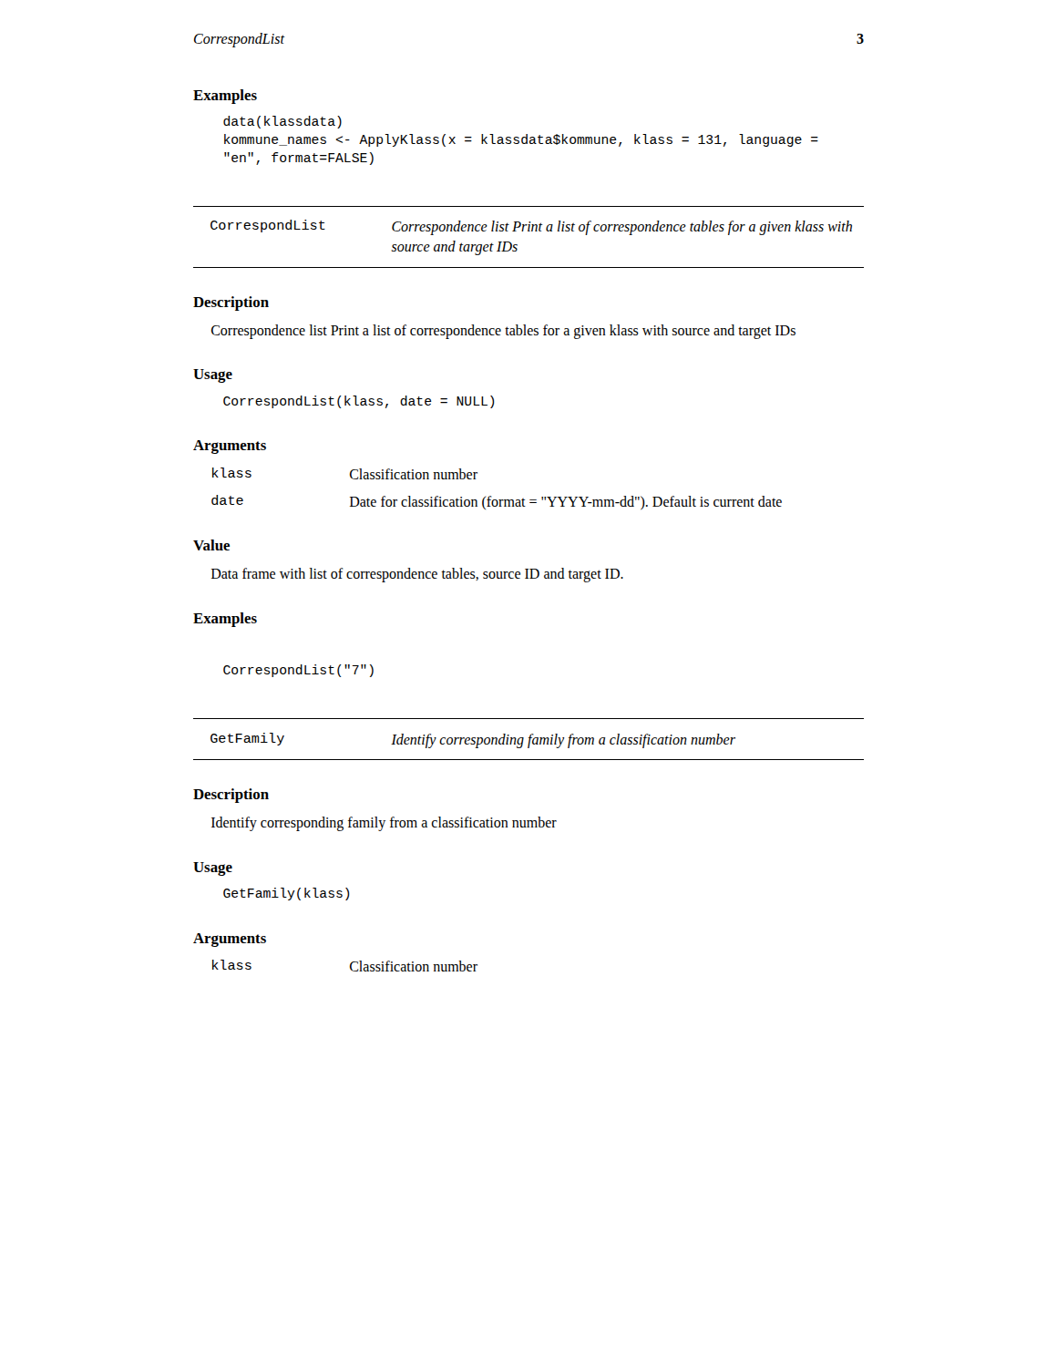CorrespondList 3
Examples
data(klassdata)
kommune_names <- ApplyKlass(x = klassdata$kommune, klass = 131, language = "en", format=FALSE)
CorrespondList
Correspondence list Print a list of correspondence tables for a given klass with source and target IDs
Description
Correspondence list Print a list of correspondence tables for a given klass with source and target IDs
Usage
CorrespondList(klass, date = NULL)
Arguments
klass
Classification number
date
Date for classification (format = "YYYY-mm-dd"). Default is current date
Value
Data frame with list of correspondence tables, source ID and target ID.
Examples
CorrespondList("7")
GetFamily
Identify corresponding family from a classification number
Description
Identify corresponding family from a classification number
Usage
GetFamily(klass)
Arguments
klass
Classification number